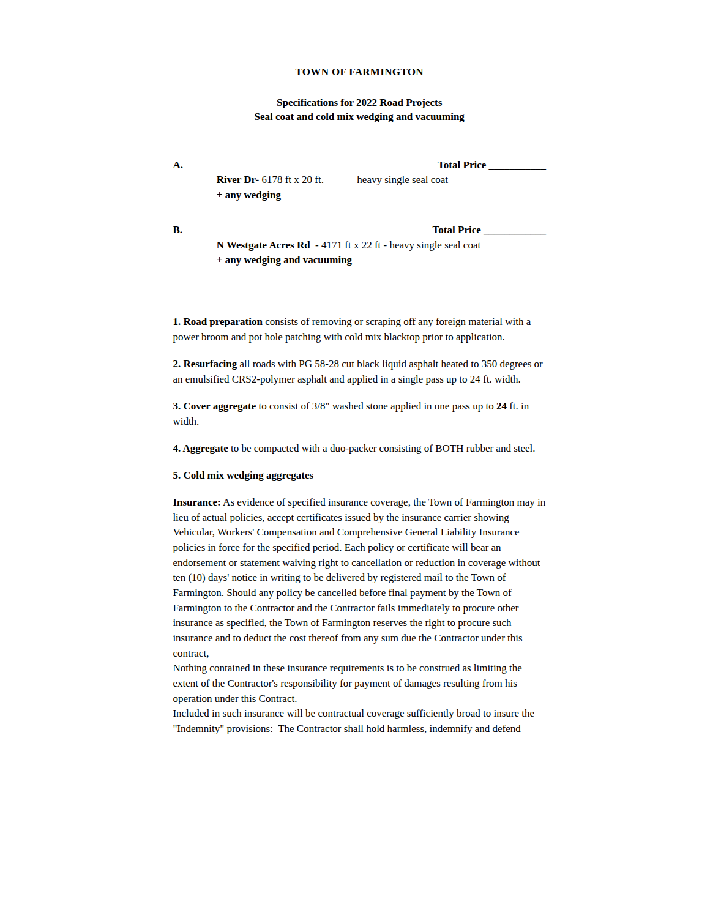TOWN OF FARMINGTON
Specifications for 2022 Road Projects
Seal coat and cold mix wedging and vacuuming
A. Total Price ___________
River Dr- 6178 ft x 20 ft. heavy single seal coat + any wedging
B. Total Price ____________
N Westgate Acres Rd - 4171 ft x 22 ft - heavy single seal coat + any wedging and vacuuming
1. Road preparation consists of removing or scraping off any foreign material with a power broom and pot hole patching with cold mix blacktop prior to application.
2. Resurfacing all roads with PG 58-28 cut black liquid asphalt heated to 350 degrees or an emulsified CRS2-polymer asphalt and applied in a single pass up to 24 ft. width.
3. Cover aggregate to consist of 3/8" washed stone applied in one pass up to 24 ft. in width.
4. Aggregate to be compacted with a duo-packer consisting of BOTH rubber and steel.
5. Cold mix wedging aggregates
Insurance: As evidence of specified insurance coverage, the Town of Farmington may in lieu of actual policies, accept certificates issued by the insurance carrier showing Vehicular, Workers' Compensation and Comprehensive General Liability Insurance policies in force for the specified period. Each policy or certificate will bear an endorsement or statement waiving right to cancellation or reduction in coverage without ten (10) days' notice in writing to be delivered by registered mail to the Town of Farmington. Should any policy be cancelled before final payment by the Town of Farmington to the Contractor and the Contractor fails immediately to procure other insurance as specified, the Town of Farmington reserves the right to procure such insurance and to deduct the cost thereof from any sum due the Contractor under this contract,
Nothing contained in these insurance requirements is to be construed as limiting the extent of the Contractor's responsibility for payment of damages resulting from his operation under this Contract.
Included in such insurance will be contractual coverage sufficiently broad to insure the "Indemnity" provisions: The Contractor shall hold harmless, indemnify and defend